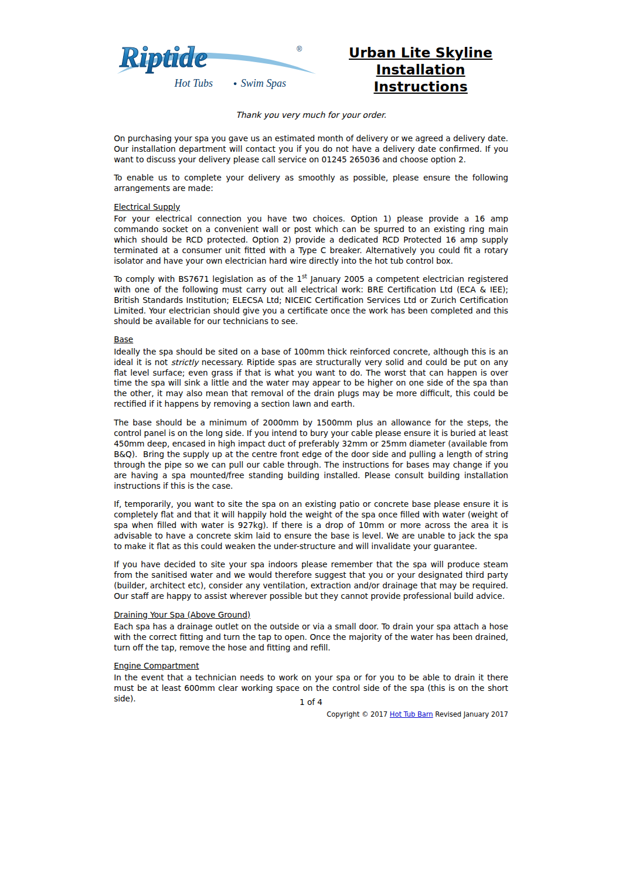Riptide ® Hot Tubs Swim Spas
Urban Lite Skyline
Installation Instructions
Thank you very much for your order.
On purchasing your spa you gave us an estimated month of delivery or we agreed a delivery date. Our installation department will contact you if you do not have a delivery date confirmed. If you want to discuss your delivery please call service on 01245 265036 and choose option 2.
To enable us to complete your delivery as smoothly as possible, please ensure the following arrangements are made:
Electrical Supply
For your electrical connection you have two choices. Option 1) please provide a 16 amp commando socket on a convenient wall or post which can be spurred to an existing ring main which should be RCD protected. Option 2) provide a dedicated RCD Protected 16 amp supply terminated at a consumer unit fitted with a Type C breaker. Alternatively you could fit a rotary isolator and have your own electrician hard wire directly into the hot tub control box.
To comply with BS7671 legislation as of the 1st January 2005 a competent electrician registered with one of the following must carry out all electrical work: BRE Certification Ltd (ECA & IEE); British Standards Institution; ELECSA Ltd; NICEIC Certification Services Ltd or Zurich Certification Limited. Your electrician should give you a certificate once the work has been completed and this should be available for our technicians to see.
Base
Ideally the spa should be sited on a base of 100mm thick reinforced concrete, although this is an ideal it is not strictly necessary. Riptide spas are structurally very solid and could be put on any flat level surface; even grass if that is what you want to do. The worst that can happen is over time the spa will sink a little and the water may appear to be higher on one side of the spa than the other, it may also mean that removal of the drain plugs may be more difficult, this could be rectified if it happens by removing a section lawn and earth.
The base should be a minimum of 2000mm by 1500mm plus an allowance for the steps, the control panel is on the long side. If you intend to bury your cable please ensure it is buried at least 450mm deep, encased in high impact duct of preferably 32mm or 25mm diameter (available from B&Q). Bring the supply up at the centre front edge of the door side and pulling a length of string through the pipe so we can pull our cable through. The instructions for bases may change if you are having a spa mounted/free standing building installed. Please consult building installation instructions if this is the case.
If, temporarily, you want to site the spa on an existing patio or concrete base please ensure it is completely flat and that it will happily hold the weight of the spa once filled with water (weight of spa when filled with water is 927kg). If there is a drop of 10mm or more across the area it is advisable to have a concrete skim laid to ensure the base is level. We are unable to jack the spa to make it flat as this could weaken the under-structure and will invalidate your guarantee.
If you have decided to site your spa indoors please remember that the spa will produce steam from the sanitised water and we would therefore suggest that you or your designated third party (builder, architect etc), consider any ventilation, extraction and/or drainage that may be required. Our staff are happy to assist wherever possible but they cannot provide professional build advice.
Draining Your Spa (Above Ground)
Each spa has a drainage outlet on the outside or via a small door. To drain your spa attach a hose with the correct fitting and turn the tap to open. Once the majority of the water has been drained, turn off the tap, remove the hose and fitting and refill.
Engine Compartment
In the event that a technician needs to work on your spa or for you to be able to drain it there must be at least 600mm clear working space on the control side of the spa (this is on the short side).
1 of 4
Copyright © 2017 Hot Tub Barn Revised January 2017